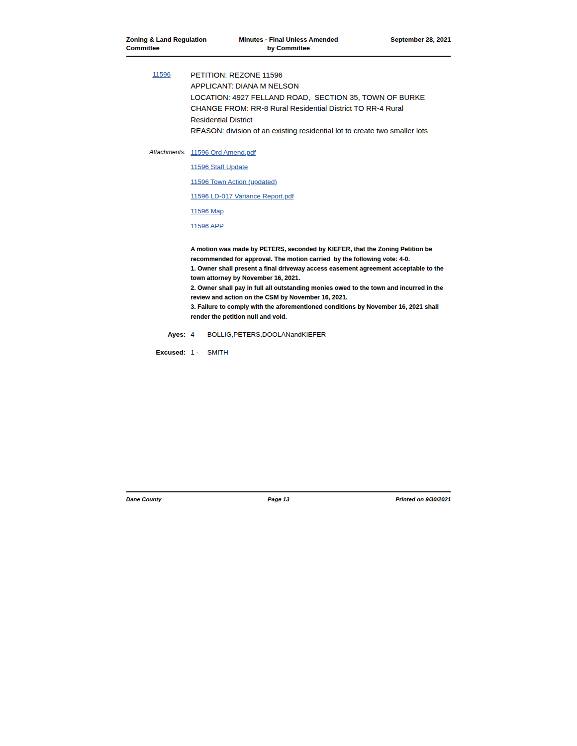Zoning & Land Regulation
Committee
Minutes - Final Unless Amended
by Committee
September 28, 2021
11596
PETITION: REZONE 11596
APPLICANT: DIANA M NELSON
LOCATION: 4927 FELLAND ROAD, SECTION 35, TOWN OF BURKE
CHANGE FROM: RR-8 Rural Residential District TO RR-4 Rural
Residential District
REASON: division of an existing residential lot to create two smaller lots
Attachments:
11596 Ord Amend.pdf
11596 Staff Update
11596 Town Action (updated)
11596 LD-017 Variance Report.pdf
11596 Map
11596 APP
A motion was made by PETERS, seconded by KIEFER, that the Zoning Petition be recommended for approval. The motion carried by the following vote: 4-0.
1. Owner shall present a final driveway access easement agreement acceptable to the town attorney by November 16, 2021.
2. Owner shall pay in full all outstanding monies owed to the town and incurred in the review and action on the CSM by November 16, 2021.
3. Failure to comply with the aforementioned conditions by November 16, 2021 shall render the petition null and void.
Ayes:
4 -
BOLLIG,PETERS,DOOLANandKIEFER
Excused:
1 -
SMITH
Dane County
Page 13
Printed on 9/30/2021